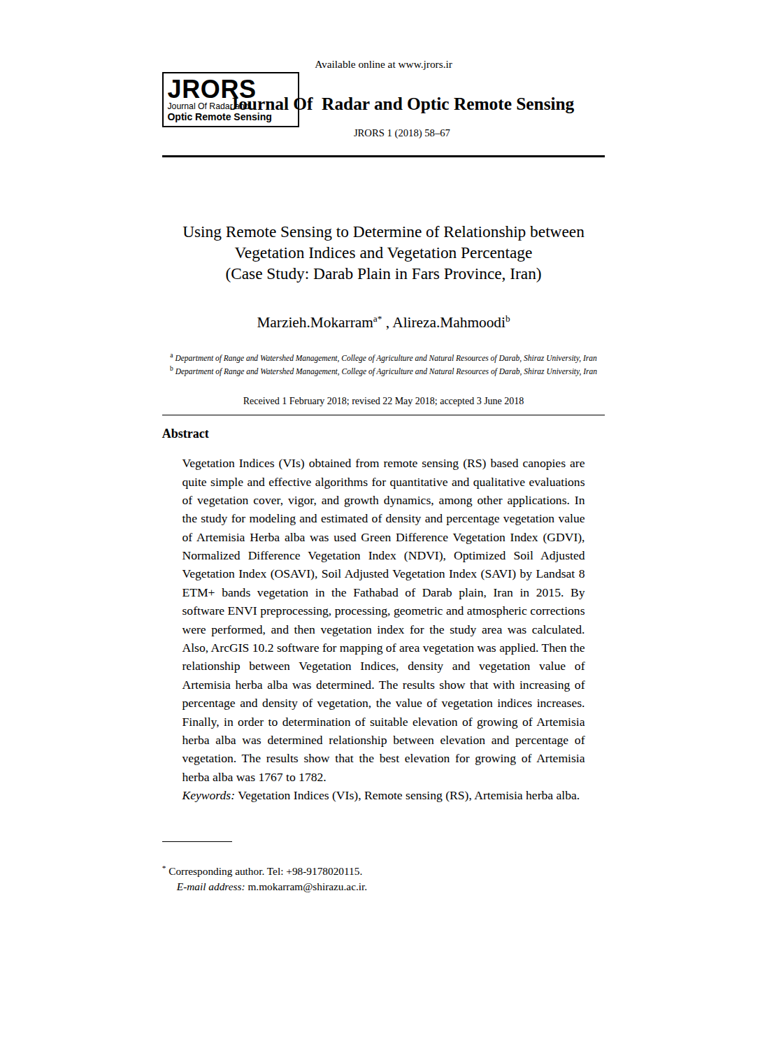Available online at www.jrors.ir
JRORS
Journal Of Radar and
Optic Remote Sensing
Journal Of Radar and Optic Remote Sensing
JRORS 1 (2018) 58–67
Using Remote Sensing to Determine of Relationship between
Vegetation Indices and Vegetation Percentage
(Case Study: Darab Plain in Fars Province, Iran)
Marzieh.Mokarrama* , Alireza.Mahmoodib
a Department of Range and Watershed Management, College of Agriculture and Natural Resources of Darab, Shiraz University, Iran
b Department of Range and Watershed Management, College of Agriculture and Natural Resources of Darab, Shiraz University, Iran
Received 1 February 2018; revised 22 May 2018; accepted 3 June 2018
Abstract
Vegetation Indices (VIs) obtained from remote sensing (RS) based canopies are quite simple and effective algorithms for quantitative and qualitative evaluations of vegetation cover, vigor, and growth dynamics, among other applications. In the study for modeling and estimated of density and percentage vegetation value of Artemisia Herba alba was used Green Difference Vegetation Index (GDVI), Normalized Difference Vegetation Index (NDVI), Optimized Soil Adjusted Vegetation Index (OSAVI), Soil Adjusted Vegetation Index (SAVI) by Landsat 8 ETM+ bands vegetation in the Fathabad of Darab plain, Iran in 2015. By software ENVI preprocessing, processing, geometric and atmospheric corrections were performed, and then vegetation index for the study area was calculated. Also, ArcGIS 10.2 software for mapping of area vegetation was applied. Then the relationship between Vegetation Indices, density and vegetation value of Artemisia herba alba was determined. The results show that with increasing of percentage and density of vegetation, the value of vegetation indices increases. Finally, in order to determination of suitable elevation of growing of Artemisia herba alba was determined relationship between elevation and percentage of vegetation. The results show that the best elevation for growing of Artemisia herba alba was 1767 to 1782.
Keywords: Vegetation Indices (VIs), Remote sensing (RS), Artemisia herba alba.
* Corresponding author. Tel: +98-9178020115. E-mail address: m.mokarram@shirazu.ac.ir.